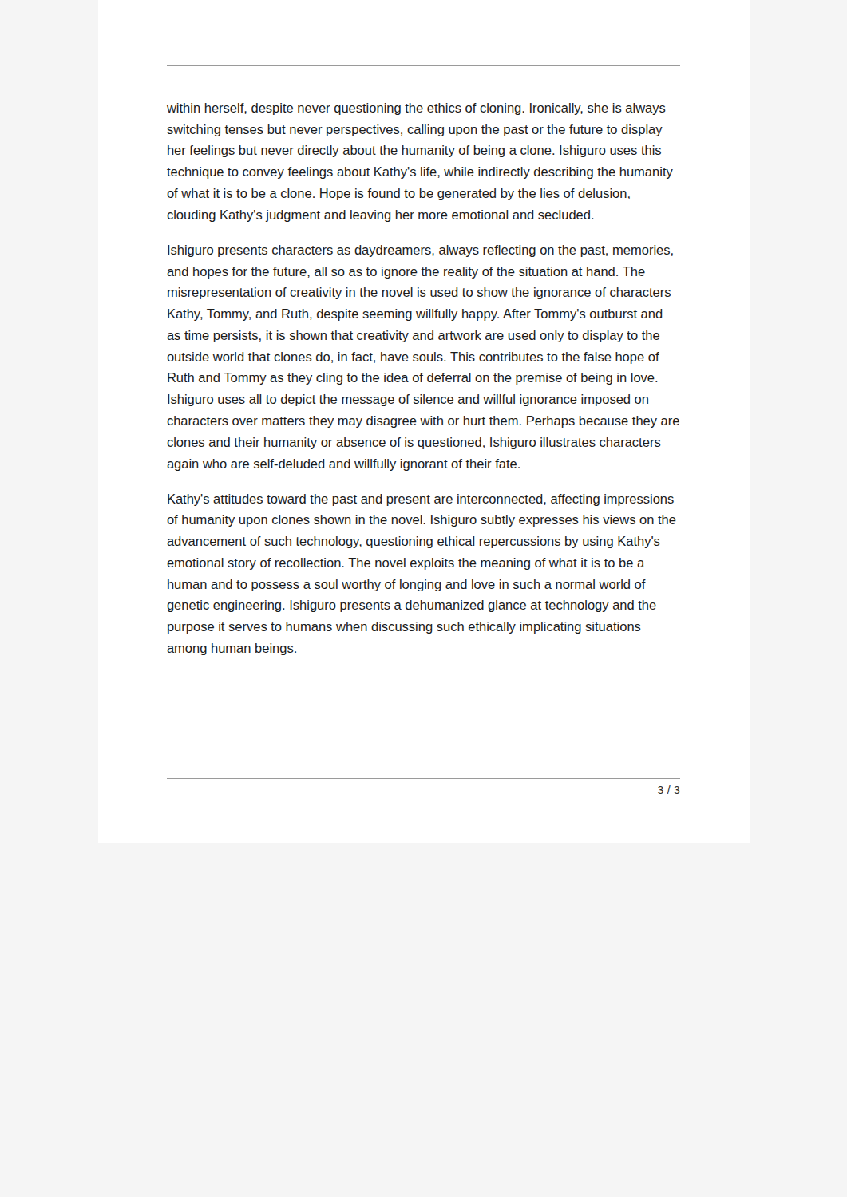within herself, despite never questioning the ethics of cloning. Ironically, she is always switching tenses but never perspectives, calling upon the past or the future to display her feelings but never directly about the humanity of being a clone. Ishiguro uses this technique to convey feelings about Kathy's life, while indirectly describing the humanity of what it is to be a clone. Hope is found to be generated by the lies of delusion, clouding Kathy's judgment and leaving her more emotional and secluded.
Ishiguro presents characters as daydreamers, always reflecting on the past, memories, and hopes for the future, all so as to ignore the reality of the situation at hand. The misrepresentation of creativity in the novel is used to show the ignorance of characters Kathy, Tommy, and Ruth, despite seeming willfully happy. After Tommy's outburst and as time persists, it is shown that creativity and artwork are used only to display to the outside world that clones do, in fact, have souls. This contributes to the false hope of Ruth and Tommy as they cling to the idea of deferral on the premise of being in love. Ishiguro uses all to depict the message of silence and willful ignorance imposed on characters over matters they may disagree with or hurt them. Perhaps because they are clones and their humanity or absence of is questioned, Ishiguro illustrates characters again who are self-deluded and willfully ignorant of their fate.
Kathy's attitudes toward the past and present are interconnected, affecting impressions of humanity upon clones shown in the novel. Ishiguro subtly expresses his views on the advancement of such technology, questioning ethical repercussions by using Kathy's emotional story of recollection. The novel exploits the meaning of what it is to be a human and to possess a soul worthy of longing and love in such a normal world of genetic engineering. Ishiguro presents a dehumanized glance at technology and the purpose it serves to humans when discussing such ethically implicating situations among human beings.
3 / 3